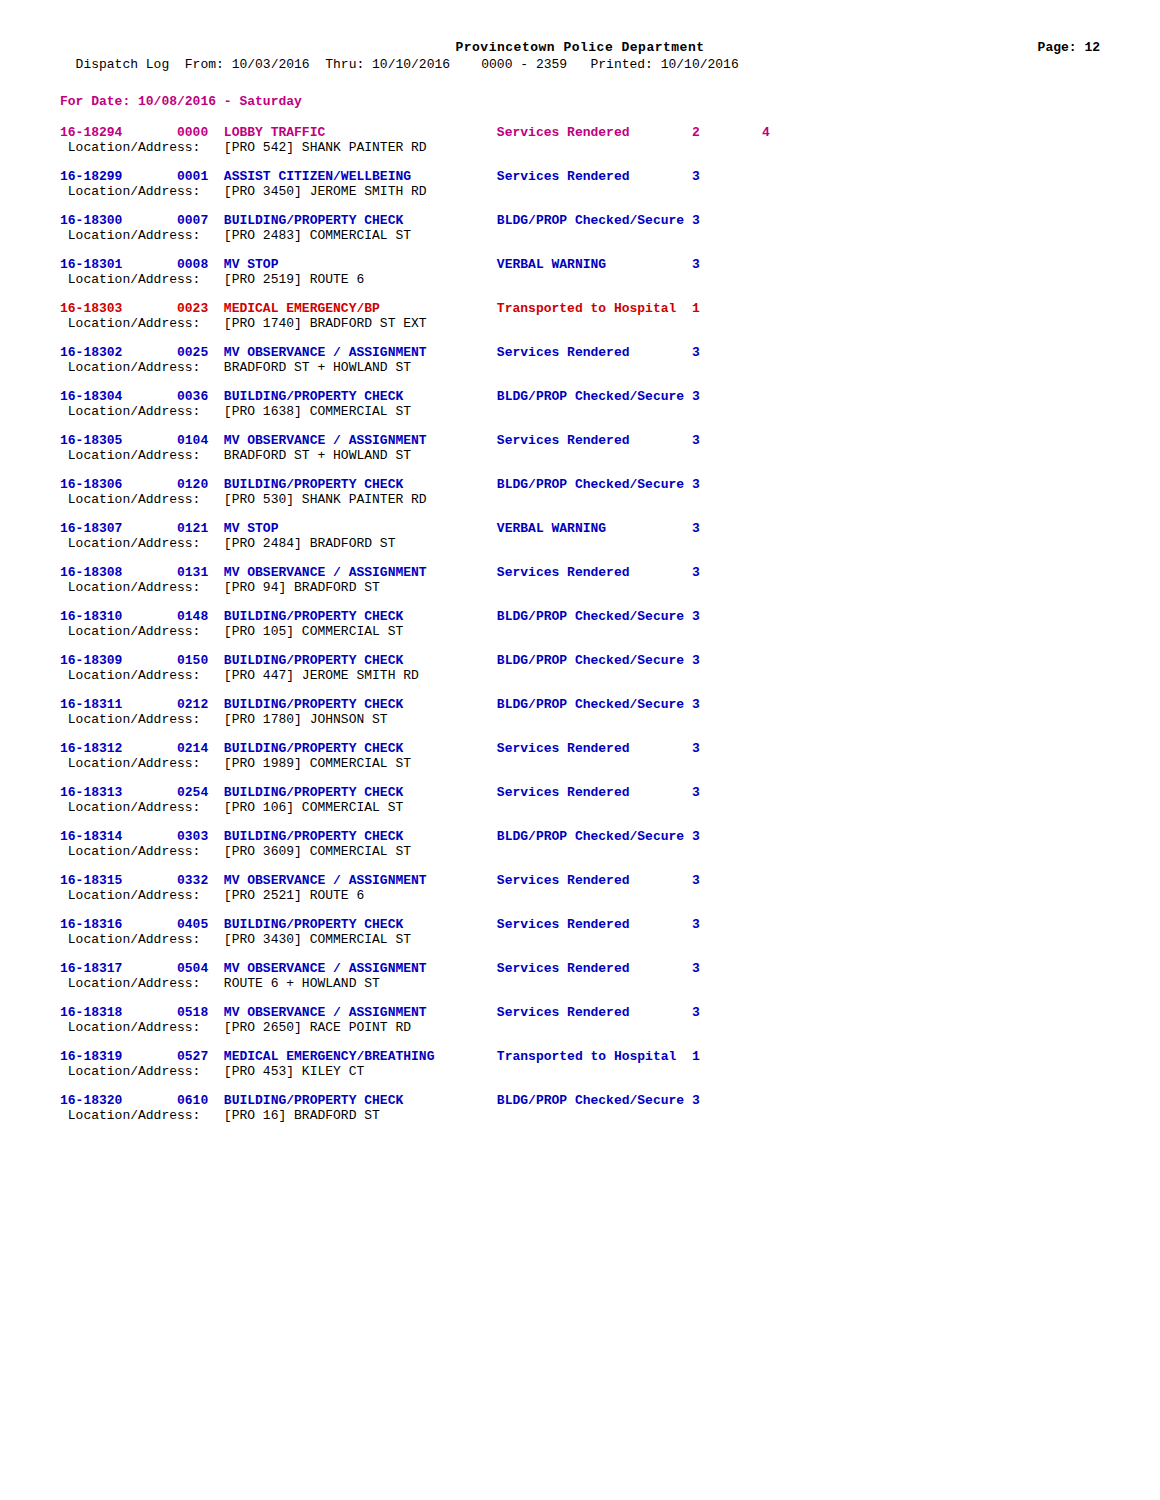Page: 12
Provincetown Police Department
Dispatch Log From: 10/03/2016 Thru: 10/10/2016 0000 - 2359 Printed: 10/10/2016
For Date: 10/08/2016 - Saturday
16-18294 0000 LOBBY TRAFFIC Services Rendered 2 4
Location/Address: [PRO 542] SHANK PAINTER RD
16-18299 0001 ASSIST CITIZEN/WELLBEING Services Rendered 3
Location/Address: [PRO 3450] JEROME SMITH RD
16-18300 0007 BUILDING/PROPERTY CHECK BLDG/PROP Checked/Secure 3
Location/Address: [PRO 2483] COMMERCIAL ST
16-18301 0008 MV STOP VERBAL WARNING 3
Location/Address: [PRO 2519] ROUTE 6
16-18303 0023 MEDICAL EMERGENCY/BP Transported to Hospital 1
Location/Address: [PRO 1740] BRADFORD ST EXT
16-18302 0025 MV OBSERVANCE / ASSIGNMENT Services Rendered 3
Location/Address: BRADFORD ST + HOWLAND ST
16-18304 0036 BUILDING/PROPERTY CHECK BLDG/PROP Checked/Secure 3
Location/Address: [PRO 1638] COMMERCIAL ST
16-18305 0104 MV OBSERVANCE / ASSIGNMENT Services Rendered 3
Location/Address: BRADFORD ST + HOWLAND ST
16-18306 0120 BUILDING/PROPERTY CHECK BLDG/PROP Checked/Secure 3
Location/Address: [PRO 530] SHANK PAINTER RD
16-18307 0121 MV STOP VERBAL WARNING 3
Location/Address: [PRO 2484] BRADFORD ST
16-18308 0131 MV OBSERVANCE / ASSIGNMENT Services Rendered 3
Location/Address: [PRO 94] BRADFORD ST
16-18310 0148 BUILDING/PROPERTY CHECK BLDG/PROP Checked/Secure 3
Location/Address: [PRO 105] COMMERCIAL ST
16-18309 0150 BUILDING/PROPERTY CHECK BLDG/PROP Checked/Secure 3
Location/Address: [PRO 447] JEROME SMITH RD
16-18311 0212 BUILDING/PROPERTY CHECK BLDG/PROP Checked/Secure 3
Location/Address: [PRO 1780] JOHNSON ST
16-18312 0214 BUILDING/PROPERTY CHECK Services Rendered 3
Location/Address: [PRO 1989] COMMERCIAL ST
16-18313 0254 BUILDING/PROPERTY CHECK Services Rendered 3
Location/Address: [PRO 106] COMMERCIAL ST
16-18314 0303 BUILDING/PROPERTY CHECK BLDG/PROP Checked/Secure 3
Location/Address: [PRO 3609] COMMERCIAL ST
16-18315 0332 MV OBSERVANCE / ASSIGNMENT Services Rendered 3
Location/Address: [PRO 2521] ROUTE 6
16-18316 0405 BUILDING/PROPERTY CHECK Services Rendered 3
Location/Address: [PRO 3430] COMMERCIAL ST
16-18317 0504 MV OBSERVANCE / ASSIGNMENT Services Rendered 3
Location/Address: ROUTE 6 + HOWLAND ST
16-18318 0518 MV OBSERVANCE / ASSIGNMENT Services Rendered 3
Location/Address: [PRO 2650] RACE POINT RD
16-18319 0527 MEDICAL EMERGENCY/BREATHING Transported to Hospital 1
Location/Address: [PRO 453] KILEY CT
16-18320 0610 BUILDING/PROPERTY CHECK BLDG/PROP Checked/Secure 3
Location/Address: [PRO 16] BRADFORD ST